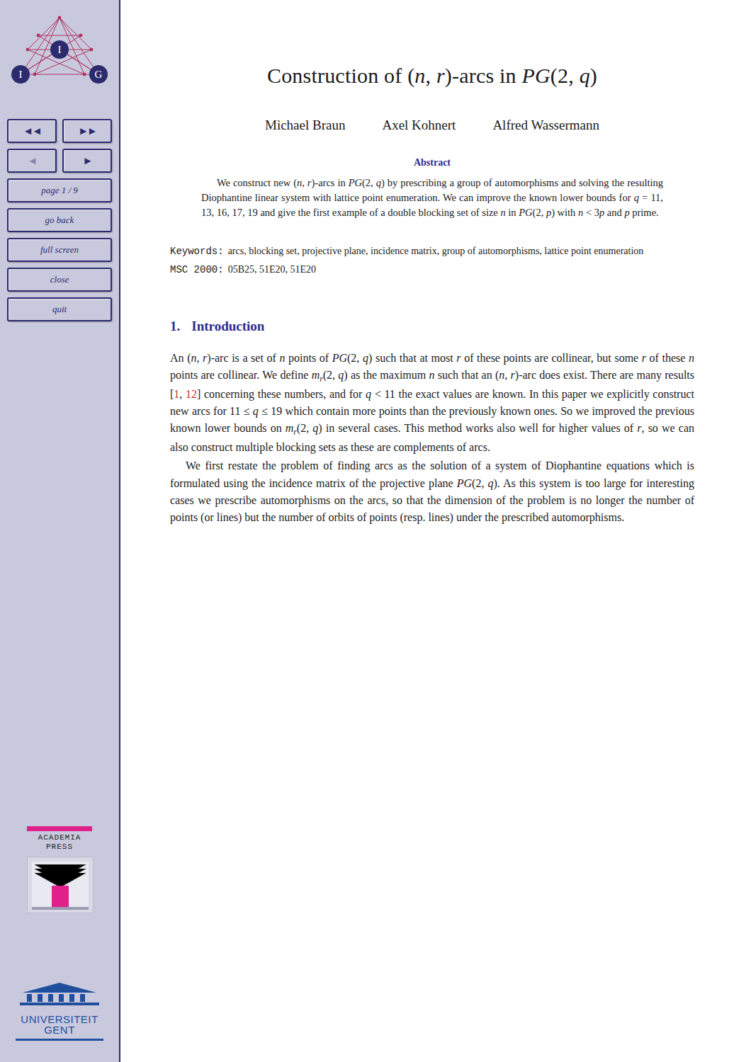I I G
◄◄
►►
◄
►
page 1 / 9
go back
full screen
close
quit
ACADEMIA
PRESS
UNIVERSITEIT
GENT
Construction of (n, r)-arcs in PG(2, q)
Michael Braun Axel Kohnert Alfred Wassermann
Abstract
We construct new (n, r)-arcs in PG(2, q) by prescribing a group of automorphisms and solving the resulting Diophantine linear system with lattice point enumeration. We can improve the known lower bounds for q = 11, 13, 16, 17, 19 and give the first example of a double blocking set of size n in PG(2, p) with n < 3p and p prime.
Keywords: arcs, blocking set, projective plane, incidence matrix, group of automorphisms, lattice point enumeration
MSC 2000: 05B25, 51E20, 51E20
1. Introduction
An (n, r)-arc is a set of n points of PG(2, q) such that at most r of these points are collinear, but some r of these n points are collinear. We define mr(2, q) as the maximum n such that an (n, r)-arc does exist. There are many results [1, 12] concerning these numbers, and for q < 11 the exact values are known. In this paper we explicitly construct new arcs for 11 ≤ q ≤ 19 which contain more points than the previously known ones. So we improved the previous known lower bounds on mr(2, q) in several cases. This method works also well for higher values of r, so we can also construct multiple blocking sets as these are complements of arcs.
We first restate the problem of finding arcs as the solution of a system of Diophantine equations which is formulated using the incidence matrix of the projective plane PG(2, q). As this system is too large for interesting cases we prescribe automorphisms on the arcs, so that the dimension of the problem is no longer the number of points (or lines) but the number of orbits of points (resp. lines) under the prescribed automorphisms.